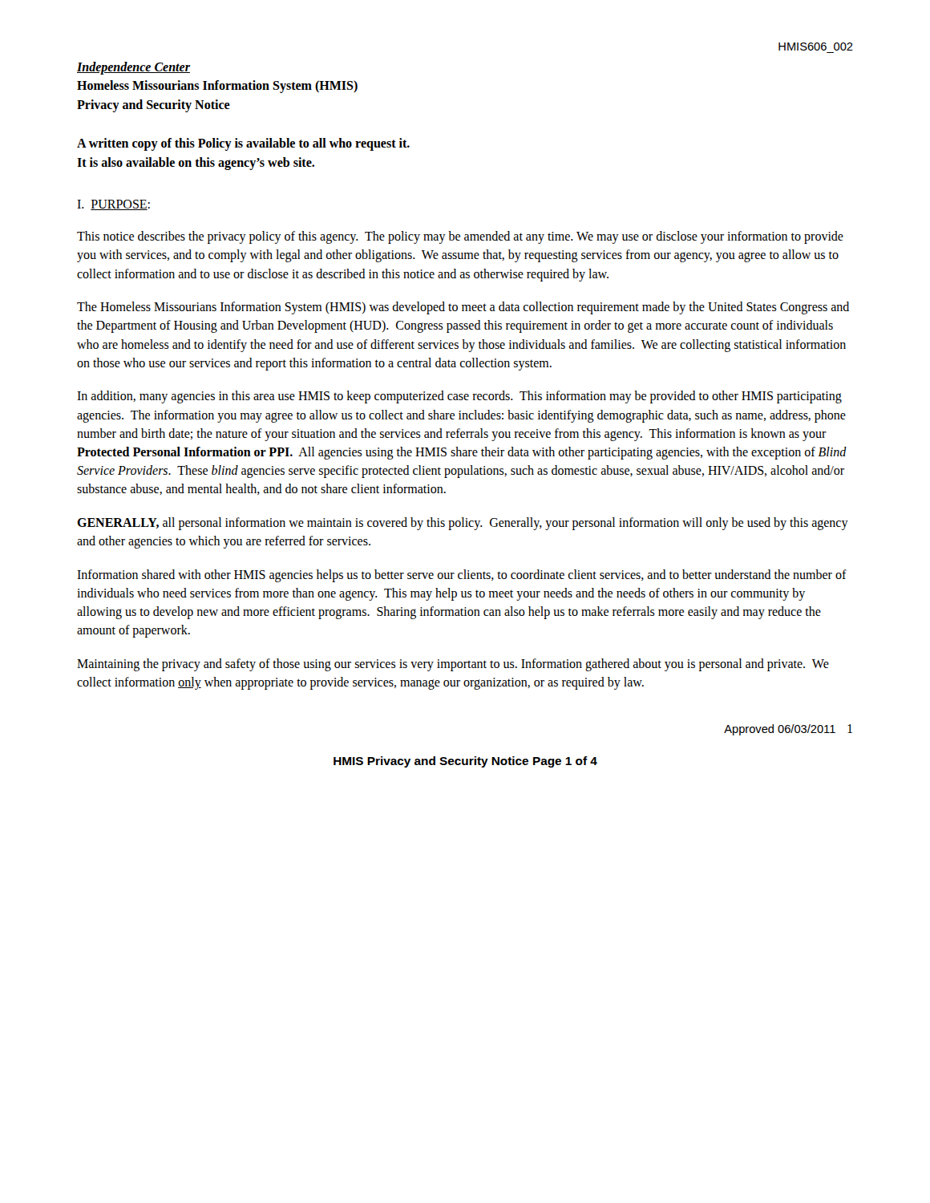HMIS606_002
Independence Center
Homeless Missourians Information System (HMIS)
Privacy and Security Notice
A written copy of this Policy is available to all who request it.
It is also available on this agency’s web site.
I. PURPOSE:
This notice describes the privacy policy of this agency. The policy may be amended at any time. We may use or disclose your information to provide you with services, and to comply with legal and other obligations. We assume that, by requesting services from our agency, you agree to allow us to collect information and to use or disclose it as described in this notice and as otherwise required by law.
The Homeless Missourians Information System (HMIS) was developed to meet a data collection requirement made by the United States Congress and the Department of Housing and Urban Development (HUD). Congress passed this requirement in order to get a more accurate count of individuals who are homeless and to identify the need for and use of different services by those individuals and families. We are collecting statistical information on those who use our services and report this information to a central data collection system.
In addition, many agencies in this area use HMIS to keep computerized case records. This information may be provided to other HMIS participating agencies. The information you may agree to allow us to collect and share includes: basic identifying demographic data, such as name, address, phone number and birth date; the nature of your situation and the services and referrals you receive from this agency. This information is known as your Protected Personal Information or PPI. All agencies using the HMIS share their data with other participating agencies, with the exception of Blind Service Providers. These blind agencies serve specific protected client populations, such as domestic abuse, sexual abuse, HIV/AIDS, alcohol and/or substance abuse, and mental health, and do not share client information.
GENERALLY, all personal information we maintain is covered by this policy. Generally, your personal information will only be used by this agency and other agencies to which you are referred for services.
Information shared with other HMIS agencies helps us to better serve our clients, to coordinate client services, and to better understand the number of individuals who need services from more than one agency. This may help us to meet your needs and the needs of others in our community by allowing us to develop new and more efficient programs. Sharing information can also help us to make referrals more easily and may reduce the amount of paperwork.
Maintaining the privacy and safety of those using our services is very important to us. Information gathered about you is personal and private. We collect information only when appropriate to provide services, manage our organization, or as required by law.
Approved 06/03/2011 1
HMIS Privacy and Security Notice Page 1 of 4